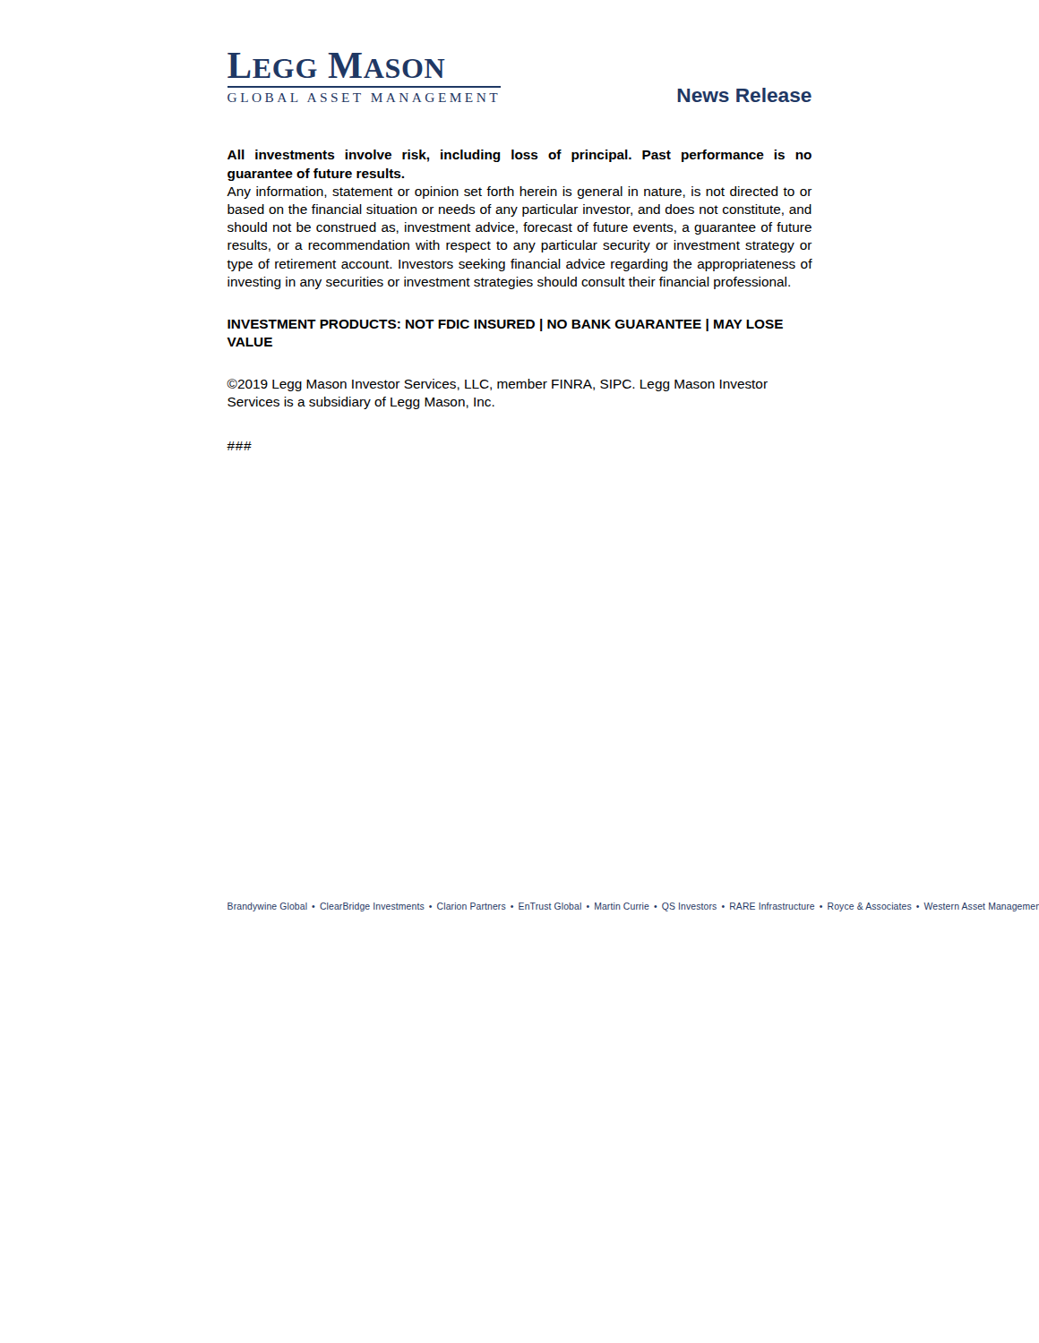LEGG MASON GLOBAL ASSET MANAGEMENT
News Release
All investments involve risk, including loss of principal. Past performance is no guarantee of future results.
Any information, statement or opinion set forth herein is general in nature, is not directed to or based on the financial situation or needs of any particular investor, and does not constitute, and should not be construed as, investment advice, forecast of future events, a guarantee of future results, or a recommendation with respect to any particular security or investment strategy or type of retirement account. Investors seeking financial advice regarding the appropriateness of investing in any securities or investment strategies should consult their financial professional.
INVESTMENT PRODUCTS: NOT FDIC INSURED | NO BANK GUARANTEE | MAY LOSE VALUE
©2019 Legg Mason Investor Services, LLC, member FINRA, SIPC. Legg Mason Investor Services is a subsidiary of Legg Mason, Inc.
###
Brandywine Global • ClearBridge Investments • Clarion Partners • EnTrust Global • Martin Currie • QS Investors • RARE Infrastructure • Royce & Associates • Western Asset Management